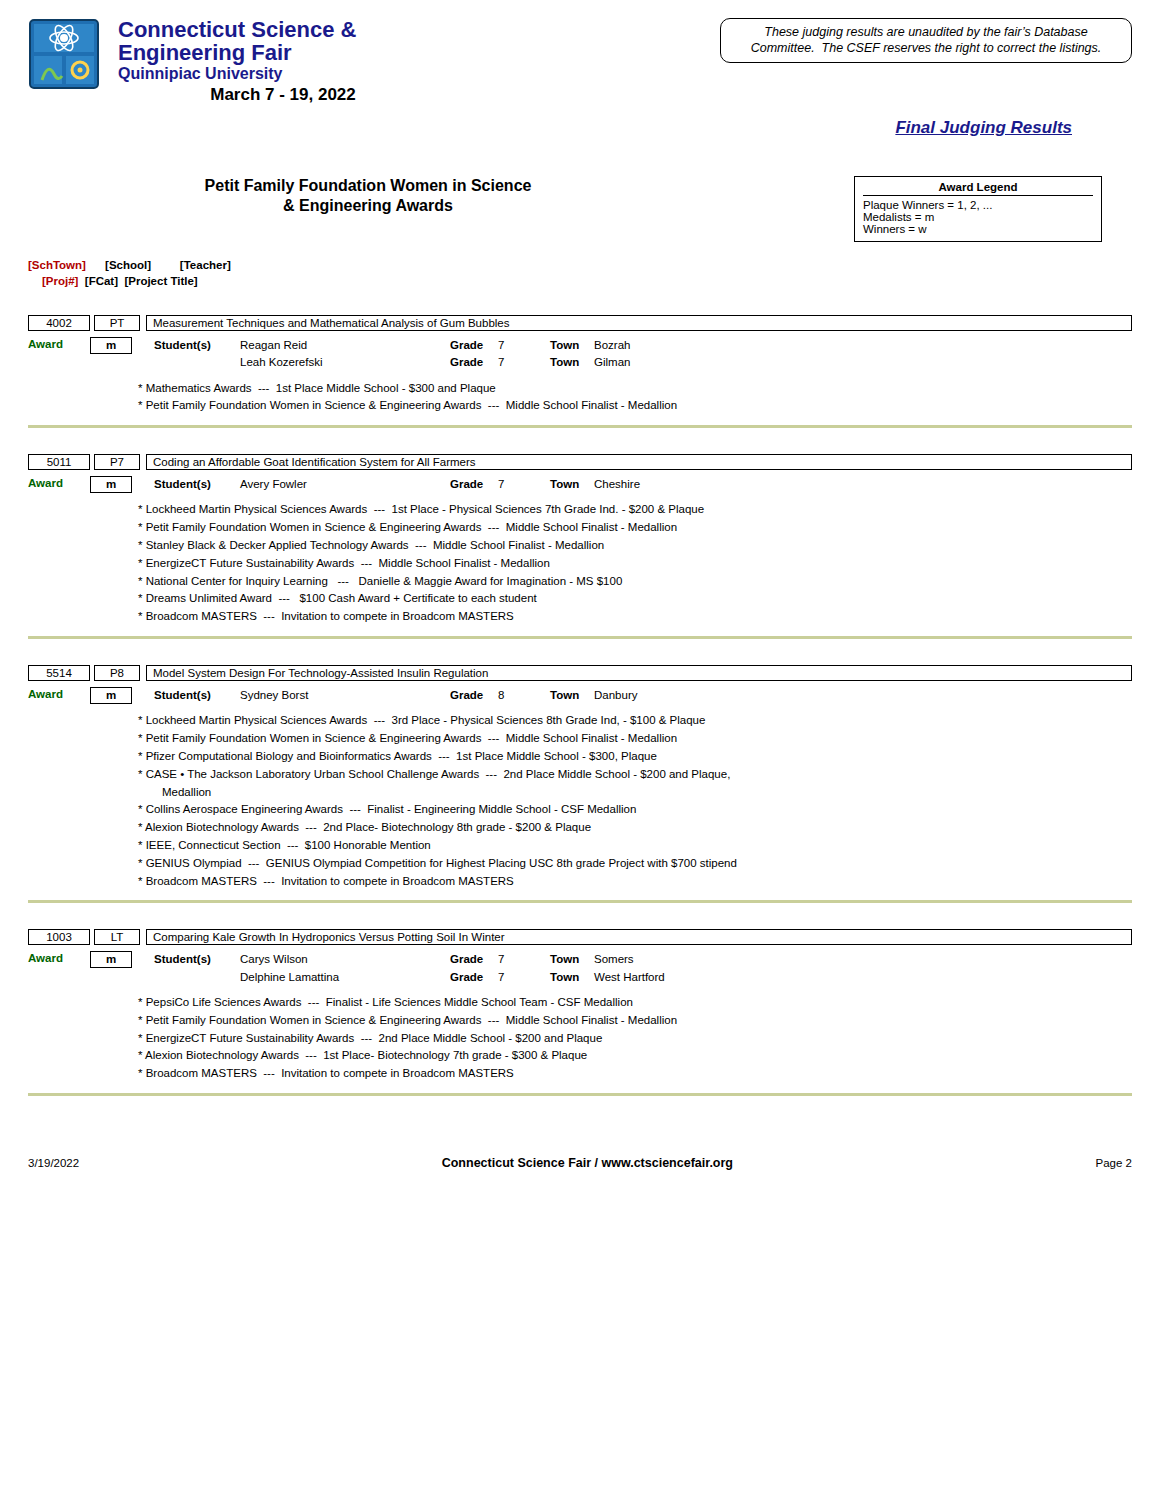Connecticut Science &
Engineering Fair
Quinnipiac University
March 7 - 19, 2022
These judging results are unaudited by the fair’s Database Committee. The CSEF reserves the right to correct the listings.
Final Judging Results
Petit Family Foundation Women in Science
& Engineering Awards
Award Legend
Plaque Winners = 1, 2, ...
Medalists = m
Winners = w
[SchTown] [School] [Teacher]
[Proj#] [FCat] [Project Title]
4002
PT
Measurement Techniques and Mathematical Analysis of Gum Bubbles
Award
m
Student(s)
Reagan Reid
Grade
7
Town
Bozrah
Leah Kozerefski
Grade
7
Town
Gilman
* Mathematics Awards --- 1st Place Middle School - $300 and Plaque
* Petit Family Foundation Women in Science & Engineering Awards --- Middle School Finalist - Medallion
5011
P7
Coding an Affordable Goat Identification System for All Farmers
Award
m
Student(s)
Avery Fowler
Grade
7
Town
Cheshire
* Lockheed Martin Physical Sciences Awards --- 1st Place - Physical Sciences 7th Grade Ind. - $200 & Plaque
* Petit Family Foundation Women in Science & Engineering Awards --- Middle School Finalist - Medallion
* Stanley Black & Decker Applied Technology Awards --- Middle School Finalist - Medallion
* EnergizeCT Future Sustainability Awards --- Middle School Finalist - Medallion
* National Center for Inquiry Learning --- Danielle & Maggie Award for Imagination - MS $100
* Dreams Unlimited Award --- $100 Cash Award + Certificate to each student
* Broadcom MASTERS --- Invitation to compete in Broadcom MASTERS
5514
P8
Model System Design For Technology-Assisted Insulin Regulation
Award
m
Student(s)
Sydney Borst
Grade
8
Town
Danbury
* Lockheed Martin Physical Sciences Awards --- 3rd Place - Physical Sciences 8th Grade Ind, - $100 & Plaque
* Petit Family Foundation Women in Science & Engineering Awards --- Middle School Finalist - Medallion
* Pfizer Computational Biology and Bioinformatics Awards --- 1st Place Middle School - $300, Plaque
* CASE • The Jackson Laboratory Urban School Challenge Awards --- 2nd Place Middle School - $200 and Plaque,
Medallion
* Collins Aerospace Engineering Awards --- Finalist - Engineering Middle School - CSF Medallion
* Alexion Biotechnology Awards --- 2nd Place- Biotechnology 8th grade - $200 & Plaque
* IEEE, Connecticut Section --- $100 Honorable Mention
* GENIUS Olympiad --- GENIUS Olympiad Competition for Highest Placing USC 8th grade Project with $700 stipend
* Broadcom MASTERS --- Invitation to compete in Broadcom MASTERS
1003
LT
Comparing Kale Growth In Hydroponics Versus Potting Soil In Winter
Award
m
Student(s)
Carys Wilson
Grade
7
Town
Somers
Delphine Lamattina
Grade
7
Town
West Hartford
* PepsiCo Life Sciences Awards --- Finalist - Life Sciences Middle School Team - CSF Medallion
* Petit Family Foundation Women in Science & Engineering Awards --- Middle School Finalist - Medallion
* EnergizeCT Future Sustainability Awards --- 2nd Place Middle School - $200 and Plaque
* Alexion Biotechnology Awards --- 1st Place- Biotechnology 7th grade - $300 & Plaque
* Broadcom MASTERS --- Invitation to compete in Broadcom MASTERS
3/19/2022
Connecticut Science Fair / www.ctsciencefair.org
Page 2